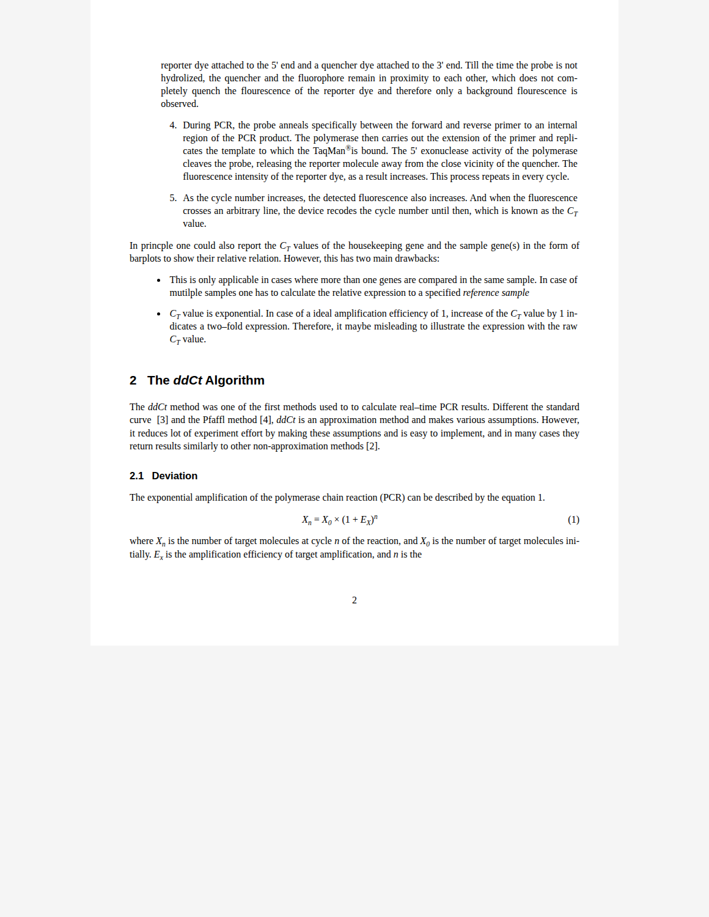reporter dye attached to the 5' end and a quencher dye attached to the 3' end. Till the time the probe is not hydrolized, the quencher and the fluorophore remain in proximity to each other, which does not completely quench the flourescence of the reporter dye and therefore only a background flourescence is observed.
During PCR, the probe anneals specifically between the forward and reverse primer to an internal region of the PCR product. The polymerase then carries out the extension of the primer and replicates the template to which the TaqMan®is bound. The 5' exonuclease activity of the polymerase cleaves the probe, releasing the reporter molecule away from the close vicinity of the quencher. The fluorescence intensity of the reporter dye, as a result increases. This process repeats in every cycle.
As the cycle number increases, the detected fluorescence also increases. And when the fluorescence crosses an arbitrary line, the device recodes the cycle number until then, which is known as the CT value.
In princple one could also report the CT values of the housekeeping gene and the sample gene(s) in the form of barplots to show their relative relation. However, this has two main drawbacks:
This is only applicable in cases where more than one genes are compared in the same sample. In case of mutilple samples one has to calculate the relative expression to a specified reference sample
CT value is exponential. In case of a ideal amplification efficiency of 1, increase of the CT value by 1 indicates a two–fold expression. Therefore, it maybe misleading to illustrate the expression with the raw CT value.
2 The ddCt Algorithm
The ddCt method was one of the first methods used to to calculate real–time PCR results. Different the standard curve [3] and the Pfaffl method [4], ddCt is an approximation method and makes various assumptions. However, it reduces lot of experiment effort by making these assumptions and is easy to implement, and in many cases they return results similarly to other non-approximation methods [2].
2.1 Deviation
The exponential amplification of the polymerase chain reaction (PCR) can be described by the equation 1.
Xn = X0 × (1 + EX)n
(1)
where Xn is the number of target molecules at cycle n of the reaction, and X0 is the number of target molecules initially. Ex is the amplification efficiency of target amplification, and n is the
2